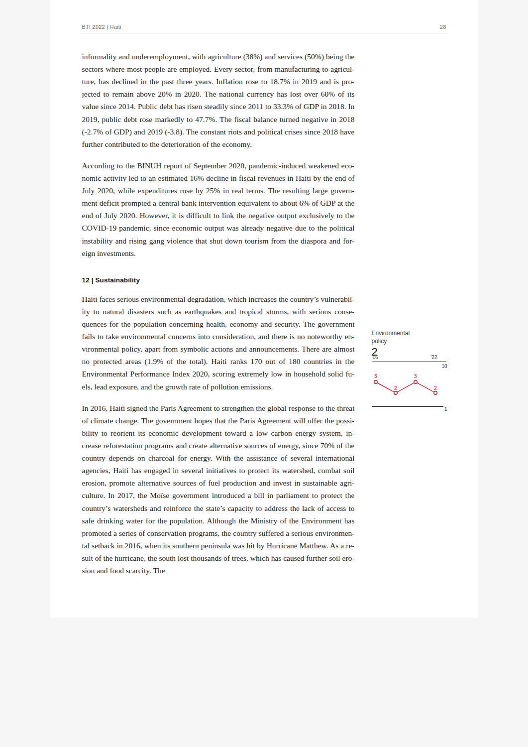BTI 2022 | Haiti 28
informality and underemployment, with agriculture (38%) and services (50%) being the sectors where most people are employed. Every sector, from manufacturing to agriculture, has declined in the past three years. Inflation rose to 18.7% in 2019 and is projected to remain above 20% in 2020. The national currency has lost over 60% of its value since 2014. Public debt has risen steadily since 2011 to 33.3% of GDP in 2018. In 2019, public debt rose markedly to 47.7%. The fiscal balance turned negative in 2018 (-2.7% of GDP) and 2019 (-3.8). The constant riots and political crises since 2018 have further contributed to the deterioration of the economy.
According to the BINUH report of September 2020, pandemic-induced weakened economic activity led to an estimated 16% decline in fiscal revenues in Haiti by the end of July 2020, while expenditures rose by 25% in real terms. The resulting large government deficit prompted a central bank intervention equivalent to about 6% of GDP at the end of July 2020. However, it is difficult to link the negative output exclusively to the COVID-19 pandemic, since economic output was already negative due to the political instability and rising gang violence that shut down tourism from the diaspora and foreign investments.
12 | Sustainability
Haiti faces serious environmental degradation, which increases the country’s vulnerability to natural disasters such as earthquakes and tropical storms, with serious consequences for the population concerning health, economy and security. The government fails to take environmental concerns into consideration, and there is no noteworthy environmental policy, apart from symbolic actions and announcements. There are almost no protected areas (1.9% of the total). Haiti ranks 170 out of 180 countries in the Environmental Performance Index 2020, scoring extremely low in household solid fuels, lead exposure, and the growth rate of pollution emissions.
In 2016, Haiti signed the Paris Agreement to strengthen the global response to the threat of climate change. The government hopes that the Paris Agreement will offer the possibility to reorient its economic development toward a low carbon energy system, increase reforestation programs and create alternative sources of energy, since 70% of the country depends on charcoal for energy. With the assistance of several international agencies, Haiti has engaged in several initiatives to protect its watershed, combat soil erosion, promote alternative sources of fuel production and invest in sustainable agriculture. In 2017, the Moïse government introduced a bill in parliament to protect the country’s watersheds and reinforce the state’s capacity to address the lack of access to safe drinking water for the population. Although the Ministry of the Environment has promoted a series of conservation programs, the country suffered a serious environmental setback in 2016, when its southern peninsula was hit by Hurricane Matthew. As a result of the hurricane, the south lost thousands of trees, which has caused further soil erosion and food scarcity. The
Environmental
policy
2
’06 ’22 10
3 2 3 2
1